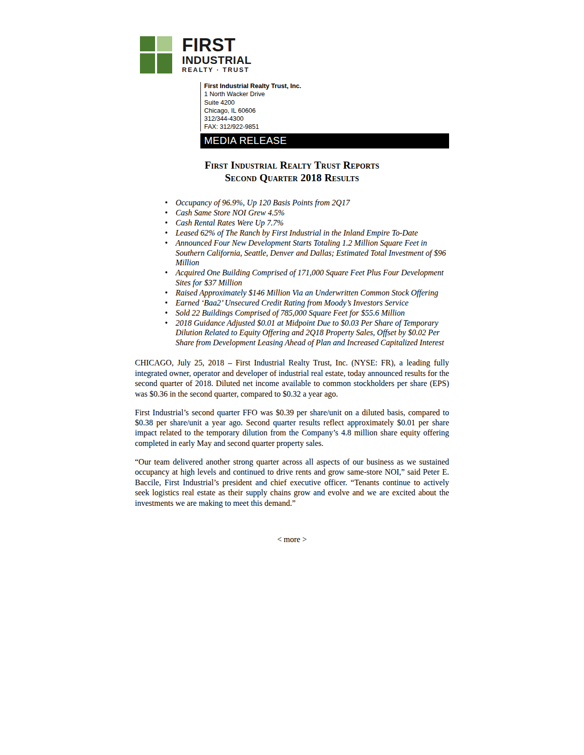FIRST
INDUSTRIAL
REALTY · TRUST
First Industrial Realty Trust, Inc.
1 North Wacker Drive
Suite 4200
Chicago, IL 60606
312/344-4300
FAX: 312/922-9851
MEDIA RELEASE
First Industrial Realty Trust Reports
Second Quarter 2018 Results
Occupancy of 96.9%, Up 120 Basis Points from 2Q17
Cash Same Store NOI Grew 4.5%
Cash Rental Rates Were Up 7.7%
Leased 62% of The Ranch by First Industrial in the Inland Empire To-Date
Announced Four New Development Starts Totaling 1.2 Million Square Feet in Southern California, Seattle, Denver and Dallas; Estimated Total Investment of $96 Million
Acquired One Building Comprised of 171,000 Square Feet Plus Four Development Sites for $37 Million
Raised Approximately $146 Million Via an Underwritten Common Stock Offering
Earned ‘Baa2’ Unsecured Credit Rating from Moody’s Investors Service
Sold 22 Buildings Comprised of 785,000 Square Feet for $55.6 Million
2018 Guidance Adjusted $0.01 at Midpoint Due to $0.03 Per Share of Temporary Dilution Related to Equity Offering and 2Q18 Property Sales, Offset by $0.02 Per Share from Development Leasing Ahead of Plan and Increased Capitalized Interest
CHICAGO, July 25, 2018 – First Industrial Realty Trust, Inc. (NYSE: FR), a leading fully integrated owner, operator and developer of industrial real estate, today announced results for the second quarter of 2018. Diluted net income available to common stockholders per share (EPS) was $0.36 in the second quarter, compared to $0.32 a year ago.
First Industrial’s second quarter FFO was $0.39 per share/unit on a diluted basis, compared to $0.38 per share/unit a year ago. Second quarter results reflect approximately $0.01 per share impact related to the temporary dilution from the Company’s 4.8 million share equity offering completed in early May and second quarter property sales.
“Our team delivered another strong quarter across all aspects of our business as we sustained occupancy at high levels and continued to drive rents and grow same-store NOI,” said Peter E. Baccile, First Industrial’s president and chief executive officer. “Tenants continue to actively seek logistics real estate as their supply chains grow and evolve and we are excited about the investments we are making to meet this demand.”
< more >